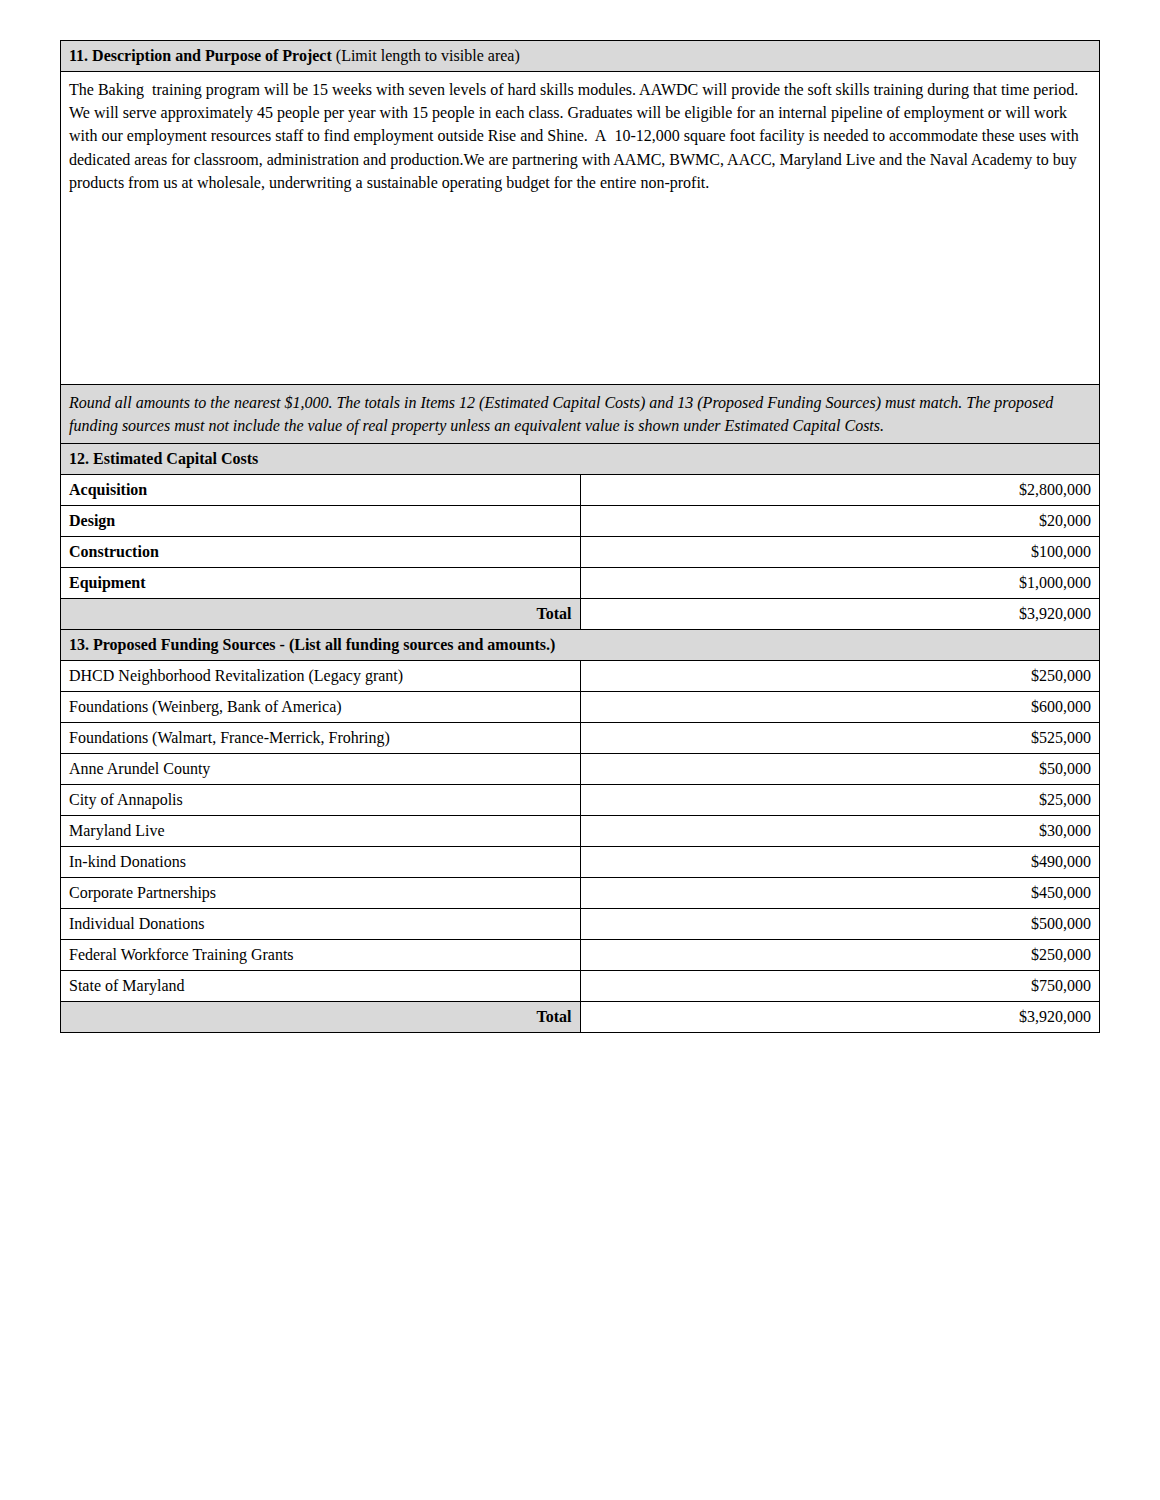| 11. Description and Purpose of Project (Limit length to visible area) |
| The Baking training program will be 15 weeks with seven levels of hard skills modules. AAWDC will provide the soft skills training during that time period. We will serve approximately 45 people per year with 15 people in each class. Graduates will be eligible for an internal pipeline of employment or will work with our employment resources staff to find employment outside Rise and Shine. A 10-12,000 square foot facility is needed to accommodate these uses with dedicated areas for classroom, administration and production.We are partnering with AAMC, BWMC, AACC, Maryland Live and the Naval Academy to buy products from us at wholesale, underwriting a sustainable operating budget for the entire non-profit. |
| Round all amounts to the nearest $1,000. The totals in Items 12 (Estimated Capital Costs) and 13 (Proposed Funding Sources) must match. The proposed funding sources must not include the value of real property unless an equivalent value is shown under Estimated Capital Costs. |
| 12. Estimated Capital Costs |
| Acquisition | $2,800,000 |
| Design | $20,000 |
| Construction | $100,000 |
| Equipment | $1,000,000 |
| Total | $3,920,000 |
| 13. Proposed Funding Sources - (List all funding sources and amounts.) |
| DHCD Neighborhood Revitalization (Legacy grant) | $250,000 |
| Foundations (Weinberg, Bank of America) | $600,000 |
| Foundations (Walmart, France-Merrick, Frohring) | $525,000 |
| Anne Arundel County | $50,000 |
| City of Annapolis | $25,000 |
| Maryland Live | $30,000 |
| In-kind Donations | $490,000 |
| Corporate Partnerships | $450,000 |
| Individual Donations | $500,000 |
| Federal Workforce Training Grants | $250,000 |
| State of Maryland | $750,000 |
| Total | $3,920,000 |